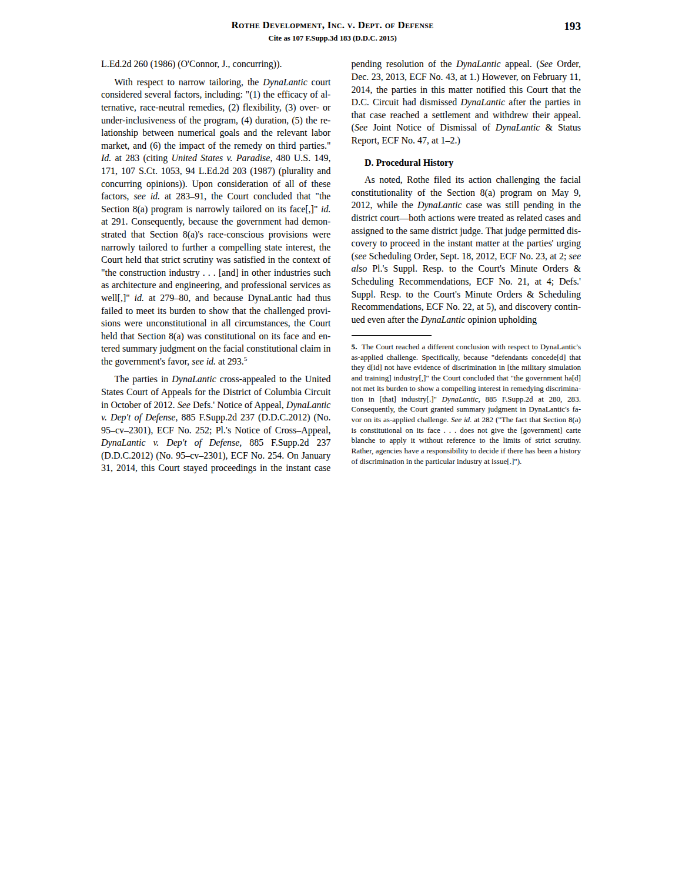193
Rothe Development, Inc. v. Dept. of Defense
Cite as 107 F.Supp.3d 183 (D.D.C. 2015)
L.Ed.2d 260 (1986) (O'Connor, J., concurring)).
With respect to narrow tailoring, the DynaLantic court considered several factors, including: "(1) the efficacy of alternative, race-neutral remedies, (2) flexibility, (3) over- or under-inclusiveness of the program, (4) duration, (5) the relationship between numerical goals and the relevant labor market, and (6) the impact of the remedy on third parties." Id. at 283 (citing United States v. Paradise, 480 U.S. 149, 171, 107 S.Ct. 1053, 94 L.Ed.2d 203 (1987) (plurality and concurring opinions)). Upon consideration of all of these factors, see id. at 283–91, the Court concluded that "the Section 8(a) program is narrowly tailored on its face[,]" id. at 291. Consequently, because the government had demonstrated that Section 8(a)'s race-conscious provisions were narrowly tailored to further a compelling state interest, the Court held that strict scrutiny was satisfied in the context of "the construction industry . . . [and] in other industries such as architecture and engineering, and professional services as well[,]" id. at 279–80, and because DynaLantic had thus failed to meet its burden to show that the challenged provisions were unconstitutional in all circumstances, the Court held that Section 8(a) was constitutional on its face and entered summary judgment on the facial constitutional claim in the government's favor, see id. at 293.5
The parties in DynaLantic cross-appealed to the United States Court of Appeals for the District of Columbia Circuit in October of 2012. See Defs.' Notice of Appeal, DynaLantic v. Dep't of Defense, 885 F.Supp.2d 237 (D.D.C.2012) (No. 95–cv–2301), ECF No. 252; Pl.'s Notice of Cross–Appeal, DynaLantic v. Dep't of Defense, 885 F.Supp.2d 237 (D.D.C.2012) (No. 95–cv–2301), ECF No. 254. On January 31, 2014, this Court stayed proceedings in the instant case pending resolution of the DynaLantic appeal. (See Order, Dec. 23, 2013, ECF No. 43, at 1.) However, on February 11, 2014, the parties in this matter notified this Court that the D.C. Circuit had dismissed DynaLantic after the parties in that case reached a settlement and withdrew their appeal. (See Joint Notice of Dismissal of DynaLantic & Status Report, ECF No. 47, at 1–2.)
D. Procedural History
As noted, Rothe filed its action challenging the facial constitutionality of the Section 8(a) program on May 9, 2012, while the DynaLantic case was still pending in the district court—both actions were treated as related cases and assigned to the same district judge. That judge permitted discovery to proceed in the instant matter at the parties' urging (see Scheduling Order, Sept. 18, 2012, ECF No. 23, at 2; see also Pl.'s Suppl. Resp. to the Court's Minute Orders & Scheduling Recommendations, ECF No. 21, at 4; Defs.' Suppl. Resp. to the Court's Minute Orders & Scheduling Recommendations, ECF No. 22, at 5), and discovery continued even after the DynaLantic opinion upholding
5. The Court reached a different conclusion with respect to DynaLantic's as-applied challenge. Specifically, because "defendants concede[d] that they d[id] not have evidence of discrimination in [the military simulation and training] industry[,]" the Court concluded that "the government ha[d] not met its burden to show a compelling interest in remedying discrimination in [that] industry[.]" DynaLantic, 885 F.Supp.2d at 280, 283. Consequently, the Court granted summary judgment in DynaLantic's favor on its as-applied challenge. See id. at 282 ("The fact that Section 8(a) is constitutional on its face . . . does not give the [government] carte blanche to apply it without reference to the limits of strict scrutiny. Rather, agencies have a responsibility to decide if there has been a history of discrimination in the particular industry at issue[.]").